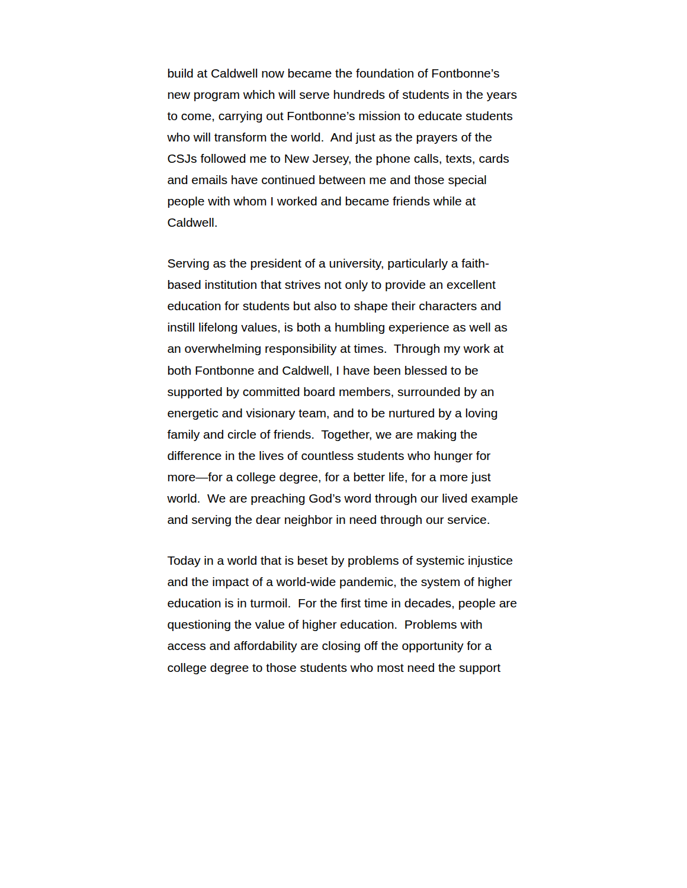build at Caldwell now became the foundation of Fontbonne’s new program which will serve hundreds of students in the years to come, carrying out Fontbonne’s mission to educate students who will transform the world. And just as the prayers of the CSJs followed me to New Jersey, the phone calls, texts, cards and emails have continued between me and those special people with whom I worked and became friends while at Caldwell.
Serving as the president of a university, particularly a faith-based institution that strives not only to provide an excellent education for students but also to shape their characters and instill lifelong values, is both a humbling experience as well as an overwhelming responsibility at times. Through my work at both Fontbonne and Caldwell, I have been blessed to be supported by committed board members, surrounded by an energetic and visionary team, and to be nurtured by a loving family and circle of friends. Together, we are making the difference in the lives of countless students who hunger for more—for a college degree, for a better life, for a more just world. We are preaching God’s word through our lived example and serving the dear neighbor in need through our service.
Today in a world that is beset by problems of systemic injustice and the impact of a world-wide pandemic, the system of higher education is in turmoil. For the first time in decades, people are questioning the value of higher education. Problems with access and affordability are closing off the opportunity for a college degree to those students who most need the support